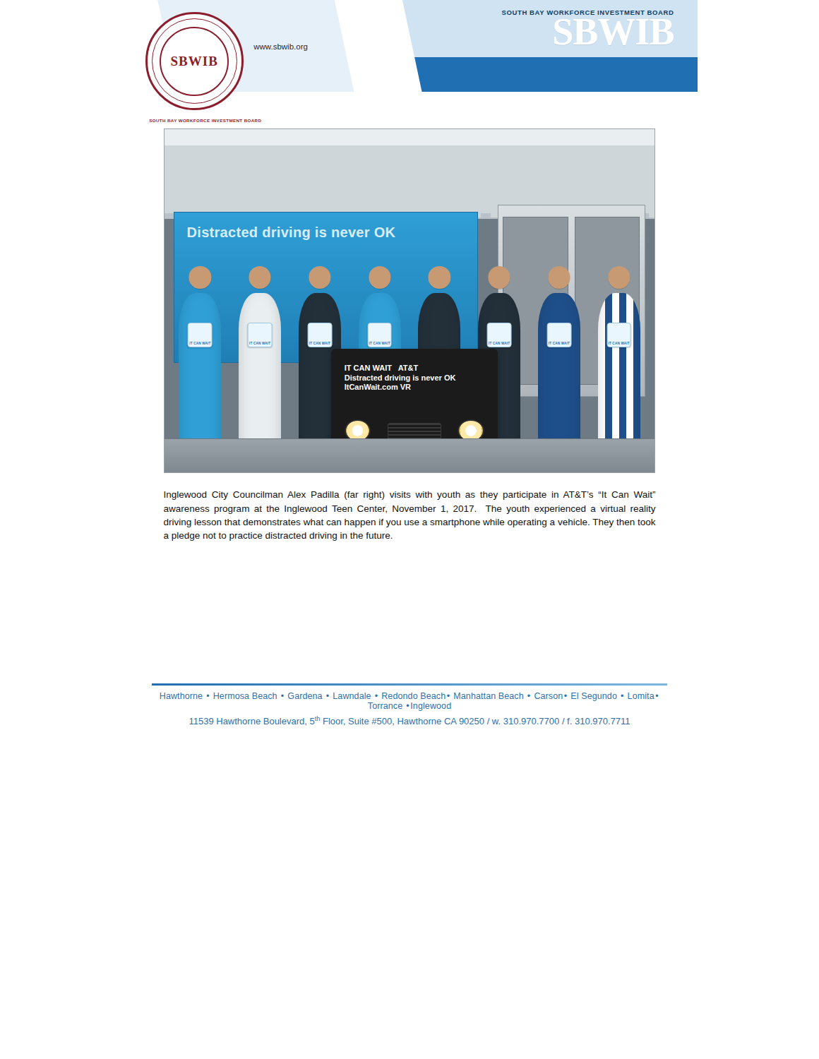SOUTH BAY WORKFORCE INVESTMENT BOARD
SBWIB
www.sbwib.org
SOUTH BAY WORKFORCE INVESTMENT BOARD
SBWIB
Distracted driving is never OK
IT CAN WAIT AT&T
Distracted driving is never OK
ItCanWait.com VR
Inglewood City Councilman Alex Padilla (far right) visits with youth as they participate in AT&T’s “It Can Wait” awareness program at the Inglewood Teen Center, November 1, 2017. The youth experienced a virtual reality driving lesson that demonstrates what can happen if you use a smartphone while operating a vehicle. They then took a pledge not to practice distracted driving in the future.
Hawthorne • Hermosa Beach • Gardena • Lawndale • Redondo Beach• Manhattan Beach • Carson• El Segundo • Lomita• Torrance •Inglewood
11539 Hawthorne Boulevard, 5th Floor, Suite #500, Hawthorne CA 90250 / w. 310.970.7700 / f. 310.970.7711